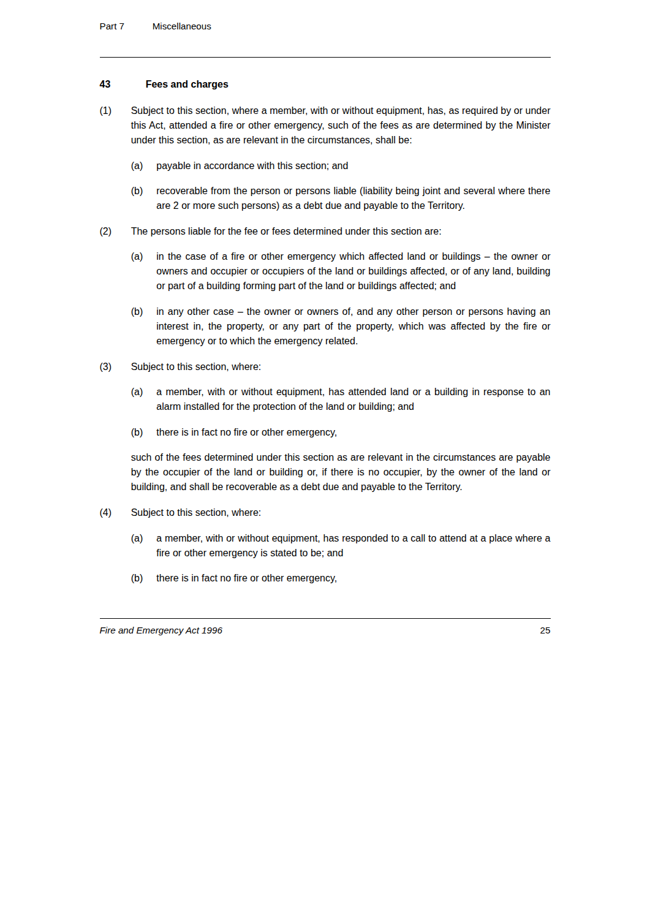Part 7 Miscellaneous
43 Fees and charges
(1) Subject to this section, where a member, with or without equipment, has, as required by or under this Act, attended a fire or other emergency, such of the fees as are determined by the Minister under this section, as are relevant in the circumstances, shall be:
(a) payable in accordance with this section; and
(b) recoverable from the person or persons liable (liability being joint and several where there are 2 or more such persons) as a debt due and payable to the Territory.
(2) The persons liable for the fee or fees determined under this section are:
(a) in the case of a fire or other emergency which affected land or buildings – the owner or owners and occupier or occupiers of the land or buildings affected, or of any land, building or part of a building forming part of the land or buildings affected; and
(b) in any other case – the owner or owners of, and any other person or persons having an interest in, the property, or any part of the property, which was affected by the fire or emergency or to which the emergency related.
(3) Subject to this section, where:
(a) a member, with or without equipment, has attended land or a building in response to an alarm installed for the protection of the land or building; and
(b) there is in fact no fire or other emergency,
such of the fees determined under this section as are relevant in the circumstances are payable by the occupier of the land or building or, if there is no occupier, by the owner of the land or building, and shall be recoverable as a debt due and payable to the Territory.
(4) Subject to this section, where:
(a) a member, with or without equipment, has responded to a call to attend at a place where a fire or other emergency is stated to be; and
(b) there is in fact no fire or other emergency,
Fire and Emergency Act 1996 25